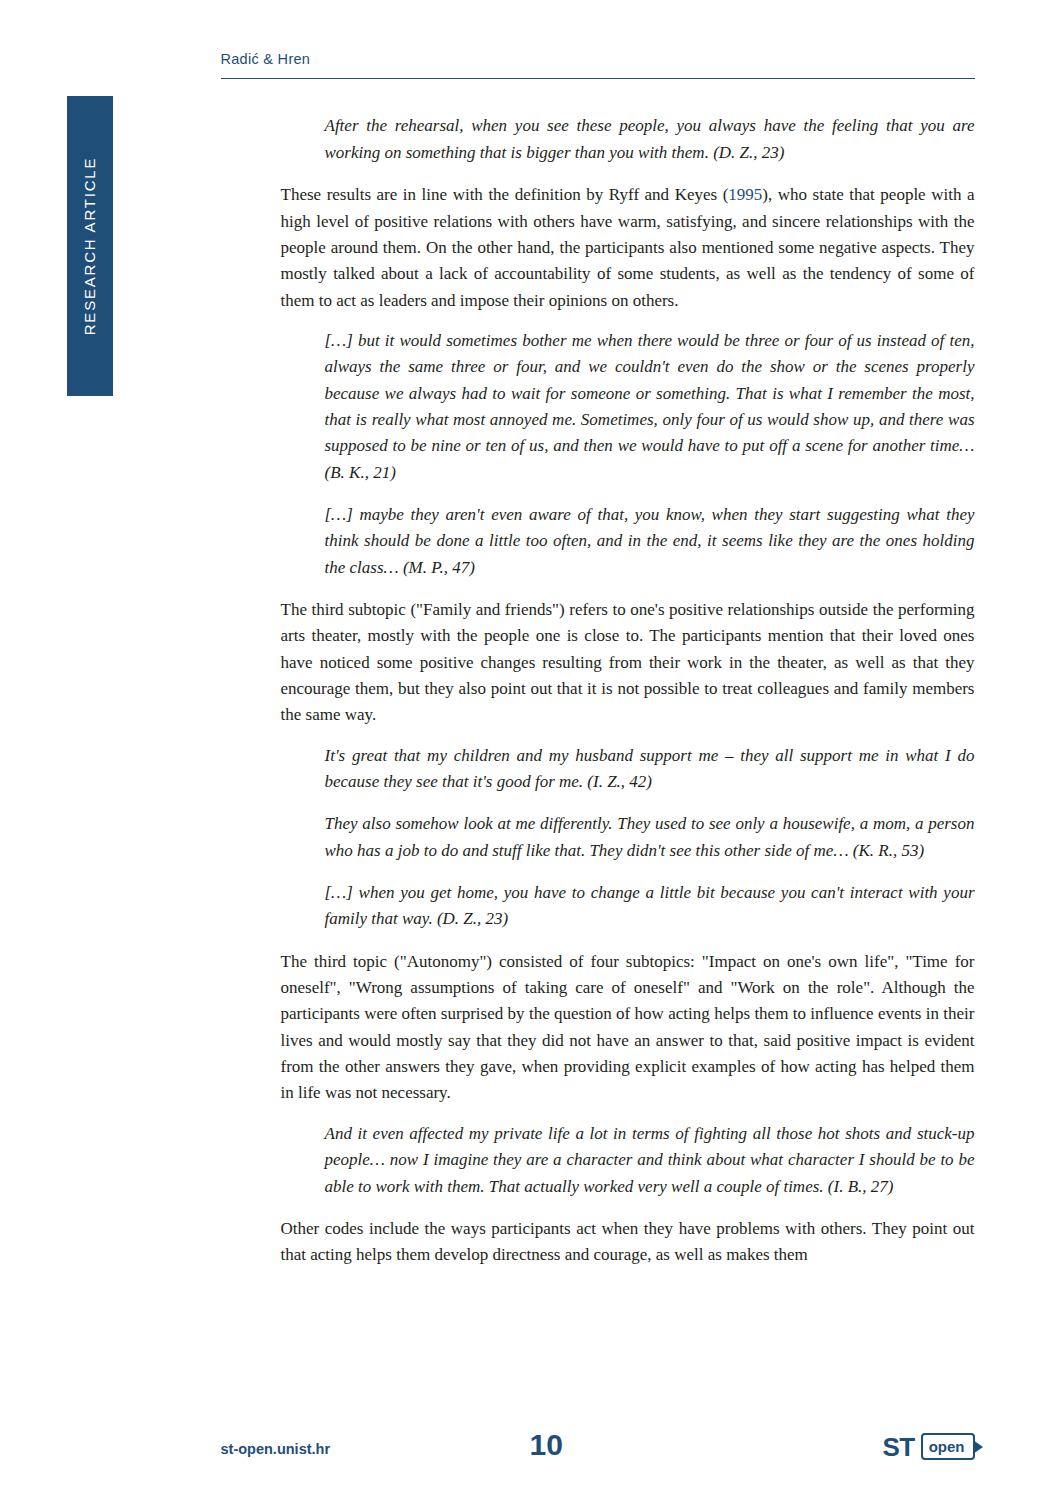Research Article
Radić & Hren
After the rehearsal, when you see these people, you always have the feeling that you are working on something that is bigger than you with them. (D. Z., 23)
These results are in line with the definition by Ryff and Keyes (1995), who state that people with a high level of positive relations with others have warm, satisfying, and sincere relationships with the people around them. On the other hand, the participants also mentioned some negative aspects. They mostly talked about a lack of accountability of some students, as well as the tendency of some of them to act as leaders and impose their opinions on others.
[…] but it would sometimes bother me when there would be three or four of us instead of ten, always the same three or four, and we couldn't even do the show or the scenes properly because we always had to wait for someone or something. That is what I remember the most, that is really what most annoyed me. Sometimes, only four of us would show up, and there was supposed to be nine or ten of us, and then we would have to put off a scene for another time… (B. K., 21)
[…] maybe they aren't even aware of that, you know, when they start suggesting what they think should be done a little too often, and in the end, it seems like they are the ones holding the class… (M. P., 47)
The third subtopic ("Family and friends") refers to one's positive relationships outside the performing arts theater, mostly with the people one is close to. The participants mention that their loved ones have noticed some positive changes resulting from their work in the theater, as well as that they encourage them, but they also point out that it is not possible to treat colleagues and family members the same way.
It's great that my children and my husband support me – they all support me in what I do because they see that it's good for me. (I. Z., 42)
They also somehow look at me differently. They used to see only a housewife, a mom, a person who has a job to do and stuff like that. They didn't see this other side of me… (K. R., 53)
[…] when you get home, you have to change a little bit because you can't interact with your family that way. (D. Z., 23)
The third topic ("Autonomy") consisted of four subtopics: "Impact on one's own life", "Time for oneself", "Wrong assumptions of taking care of oneself" and "Work on the role". Although the participants were often surprised by the question of how acting helps them to influence events in their lives and would mostly say that they did not have an answer to that, said positive impact is evident from the other answers they gave, when providing explicit examples of how acting has helped them in life was not necessary.
And it even affected my private life a lot in terms of fighting all those hot shots and stuck-up people… now I imagine they are a character and think about what character I should be to be able to work with them. That actually worked very well a couple of times. (I. B., 27)
Other codes include the ways participants act when they have problems with others. They point out that acting helps them develop directness and courage, as well as makes them
st-open.unist.hr
10
ST open